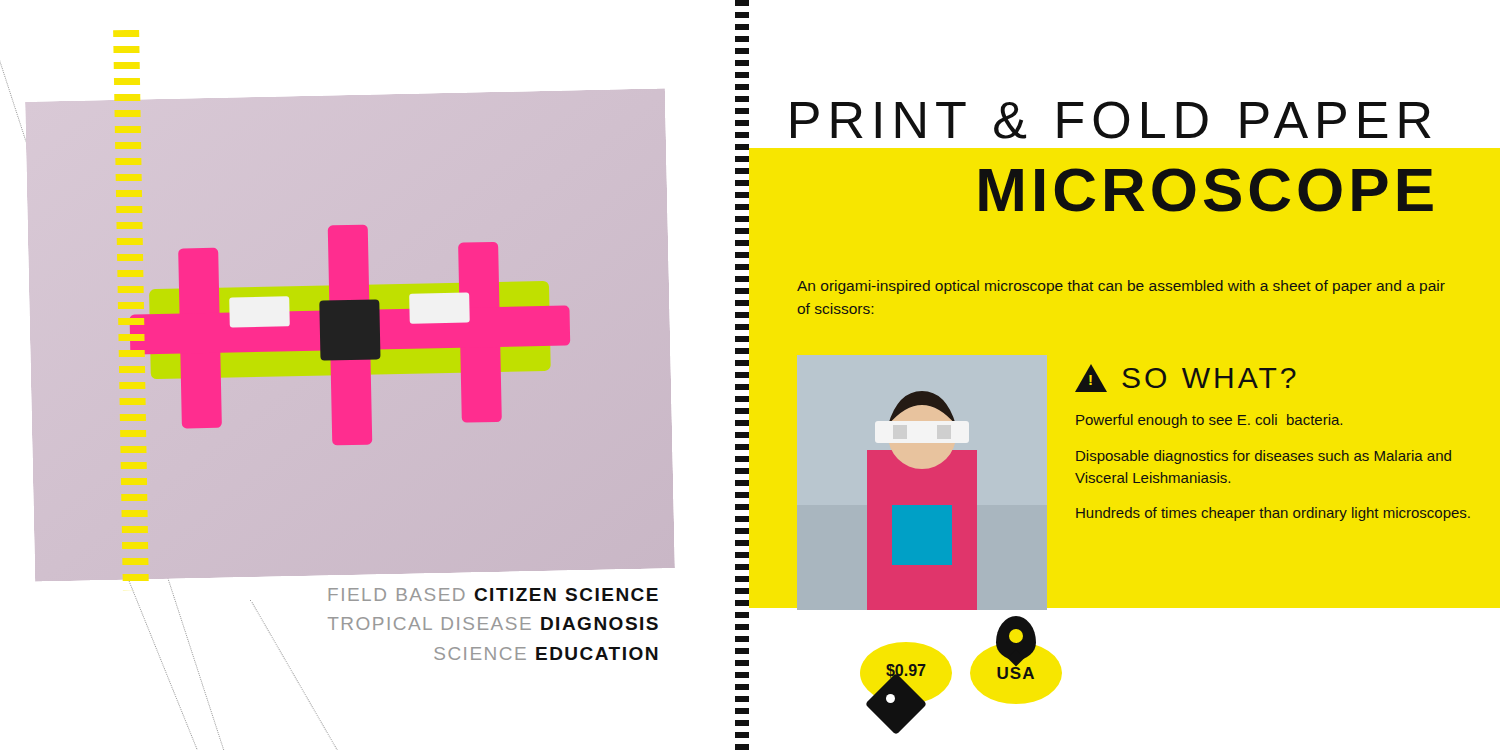FIELD BASED CITIZEN SCIENCE
TROPICAL DISEASE DIAGNOSIS
SCIENCE EDUCATION
PRINT & FOLD PAPER
MICROSCOPE
An origami-inspired optical microscope that can be assembled with a sheet of paper and a pair of scissors:
SO WHAT?
Powerful enough to see E. coli bacteria.
Disposable diagnostics for diseases such as Malaria and Visceral Leishmaniasis.
Hundreds of times cheaper than ordinary light microscopes.
$0.97
USA